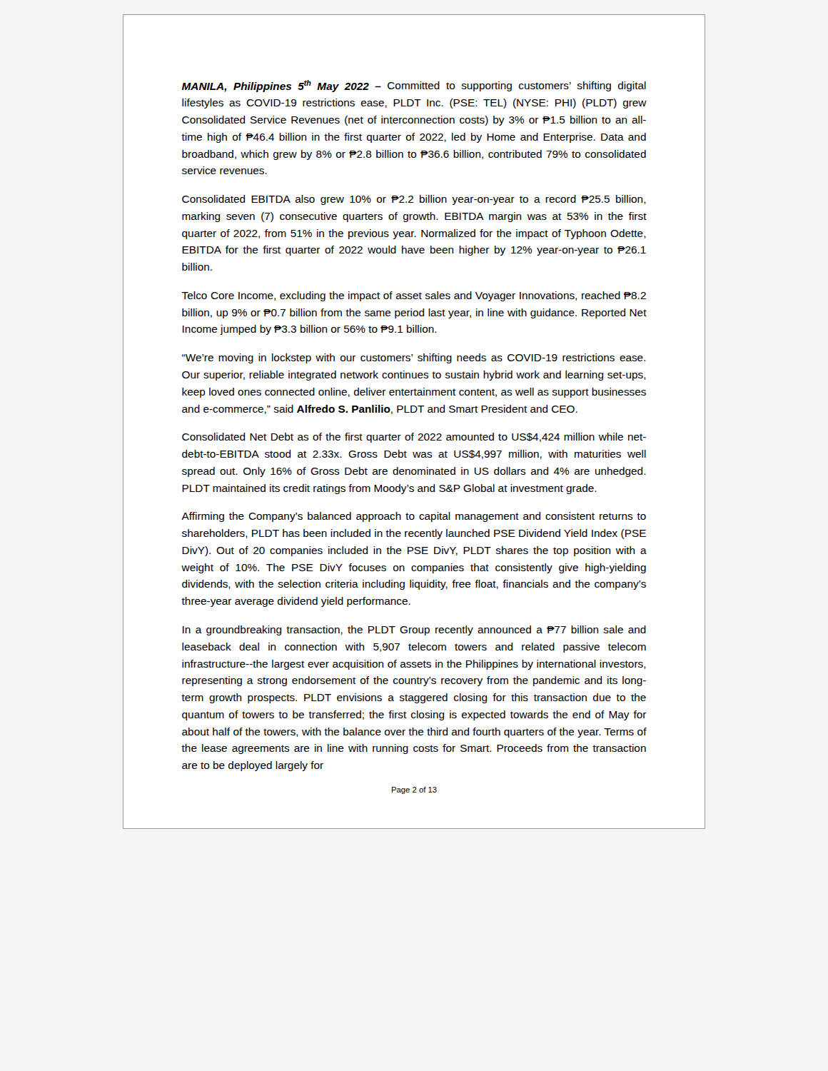MANILA, Philippines 5th May 2022 – Committed to supporting customers’ shifting digital lifestyles as COVID-19 restrictions ease, PLDT Inc. (PSE: TEL) (NYSE: PHI) (PLDT) grew Consolidated Service Revenues (net of interconnection costs) by 3% or ₱1.5 billion to an all-time high of ₱46.4 billion in the first quarter of 2022, led by Home and Enterprise. Data and broadband, which grew by 8% or ₱2.8 billion to ₱36.6 billion, contributed 79% to consolidated service revenues.
Consolidated EBITDA also grew 10% or ₱2.2 billion year-on-year to a record ₱25.5 billion, marking seven (7) consecutive quarters of growth. EBITDA margin was at 53% in the first quarter of 2022, from 51% in the previous year. Normalized for the impact of Typhoon Odette, EBITDA for the first quarter of 2022 would have been higher by 12% year-on-year to ₱26.1 billion.
Telco Core Income, excluding the impact of asset sales and Voyager Innovations, reached ₱8.2 billion, up 9% or ₱0.7 billion from the same period last year, in line with guidance. Reported Net Income jumped by ₱3.3 billion or 56% to ₱9.1 billion.
“We’re moving in lockstep with our customers’ shifting needs as COVID-19 restrictions ease. Our superior, reliable integrated network continues to sustain hybrid work and learning set-ups, keep loved ones connected online, deliver entertainment content, as well as support businesses and e-commerce,” said Alfredo S. Panlilio, PLDT and Smart President and CEO.
Consolidated Net Debt as of the first quarter of 2022 amounted to US$4,424 million while net-debt-to-EBITDA stood at 2.33x. Gross Debt was at US$4,997 million, with maturities well spread out. Only 16% of Gross Debt are denominated in US dollars and 4% are unhedged. PLDT maintained its credit ratings from Moody’s and S&P Global at investment grade.
Affirming the Company’s balanced approach to capital management and consistent returns to shareholders, PLDT has been included in the recently launched PSE Dividend Yield Index (PSE DivY). Out of 20 companies included in the PSE DivY, PLDT shares the top position with a weight of 10%. The PSE DivY focuses on companies that consistently give high-yielding dividends, with the selection criteria including liquidity, free float, financials and the company’s three-year average dividend yield performance.
In a groundbreaking transaction, the PLDT Group recently announced a ₱77 billion sale and leaseback deal in connection with 5,907 telecom towers and related passive telecom infrastructure--the largest ever acquisition of assets in the Philippines by international investors, representing a strong endorsement of the country’s recovery from the pandemic and its long-term growth prospects. PLDT envisions a staggered closing for this transaction due to the quantum of towers to be transferred; the first closing is expected towards the end of May for about half of the towers, with the balance over the third and fourth quarters of the year. Terms of the lease agreements are in line with running costs for Smart. Proceeds from the transaction are to be deployed largely for
Page 2 of 13